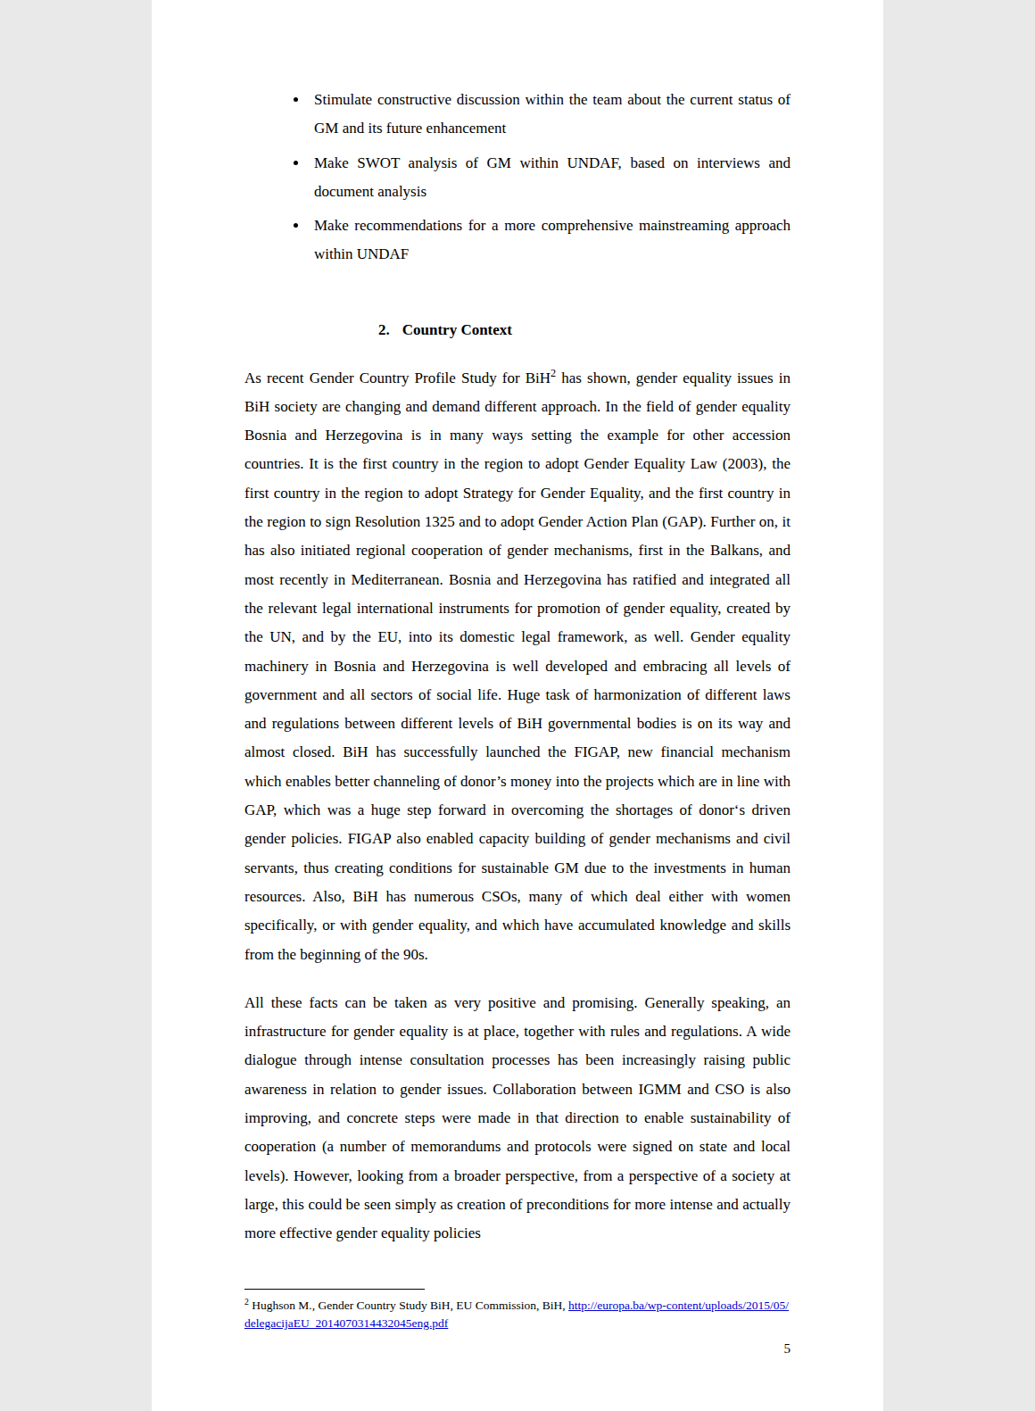Stimulate constructive discussion within the team about the current status of GM and its future enhancement
Make SWOT analysis of GM within UNDAF, based on interviews and document analysis
Make recommendations for a more comprehensive mainstreaming approach within UNDAF
2. Country Context
As recent Gender Country Profile Study for BiH2 has shown, gender equality issues in BiH society are changing and demand different approach. In the field of gender equality Bosnia and Herzegovina is in many ways setting the example for other accession countries. It is the first country in the region to adopt Gender Equality Law (2003), the first country in the region to adopt Strategy for Gender Equality, and the first country in the region to sign Resolution 1325 and to adopt Gender Action Plan (GAP). Further on, it has also initiated regional cooperation of gender mechanisms, first in the Balkans, and most recently in Mediterranean. Bosnia and Herzegovina has ratified and integrated all the relevant legal international instruments for promotion of gender equality, created by the UN, and by the EU, into its domestic legal framework, as well. Gender equality machinery in Bosnia and Herzegovina is well developed and embracing all levels of government and all sectors of social life. Huge task of harmonization of different laws and regulations between different levels of BiH governmental bodies is on its way and almost closed. BiH has successfully launched the FIGAP, new financial mechanism which enables better channeling of donor’s money into the projects which are in line with GAP, which was a huge step forward in overcoming the shortages of donor‘s driven gender policies. FIGAP also enabled capacity building of gender mechanisms and civil servants, thus creating conditions for sustainable GM due to the investments in human resources. Also, BiH has numerous CSOs, many of which deal either with women specifically, or with gender equality, and which have accumulated knowledge and skills from the beginning of the 90s.
All these facts can be taken as very positive and promising. Generally speaking, an infrastructure for gender equality is at place, together with rules and regulations. A wide dialogue through intense consultation processes has been increasingly raising public awareness in relation to gender issues. Collaboration between IGMM and CSO is also improving, and concrete steps were made in that direction to enable sustainability of cooperation (a number of memorandums and protocols were signed on state and local levels). However, looking from a broader perspective, from a perspective of a society at large, this could be seen simply as creation of preconditions for more intense and actually more effective gender equality policies
2 Hughson M., Gender Country Study BiH, EU Commission, BiH, http://europa.ba/wp-content/uploads/2015/05/delegacijaEU_2014070314432045eng.pdf
5